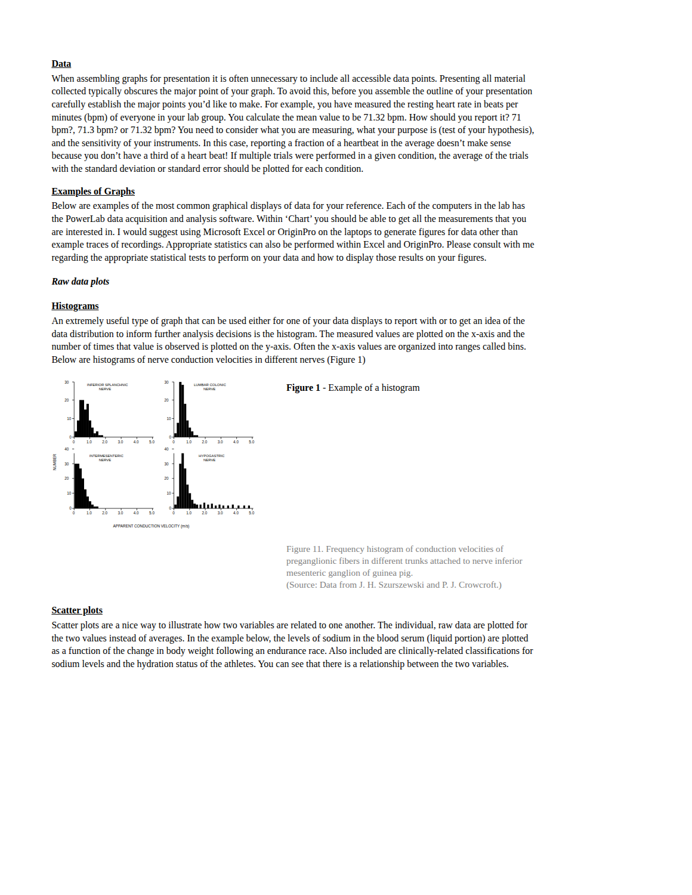Data
When assembling graphs for presentation it is often unnecessary to include all accessible data points. Presenting all material collected typically obscures the major point of your graph. To avoid this, before you assemble the outline of your presentation carefully establish the major points you’d like to make. For example, you have measured the resting heart rate in beats per minutes (bpm) of everyone in your lab group. You calculate the mean value to be 71.32 bpm. How should you report it? 71 bpm?, 71.3 bpm? or 71.32 bpm? You need to consider what you are measuring, what your purpose is (test of your hypothesis), and the sensitivity of your instruments. In this case, reporting a fraction of a heartbeat in the average doesn’t make sense because you don’t have a third of a heart beat! If multiple trials were performed in a given condition, the average of the trials with the standard deviation or standard error should be plotted for each condition.
Examples of Graphs
Below are examples of the most common graphical displays of data for your reference. Each of the computers in the lab has the PowerLab data acquisition and analysis software. Within ‘Chart’ you should be able to get all the measurements that you are interested in. I would suggest using Microsoft Excel or OriginPro on the laptops to generate figures for data other than example traces of recordings. Appropriate statistics can also be performed within Excel and OriginPro. Please consult with me regarding the appropriate statistical tests to perform on your data and how to display those results on your figures.
Raw data plots
Histograms
An extremely useful type of graph that can be used either for one of your data displays to report with or to get an idea of the data distribution to inform further analysis decisions is the histogram. The measured values are plotted on the x-axis and the number of times that value is observed is plotted on the y-axis. Often the x-axis values are organized into ranges called bins. Below are histograms of nerve conduction velocities in different nerves (Figure 1)
INFERIOR SPLANCHNIC NERVE 30 20 10 0 0 1.0 2.0 3.0 4.0 5.0 LUMBAR COLONIC NERVE 30 20 10 0 0 1.0 2.0 3.0 4.0 5.0 INTERMESENTERIC NERVE 40 30 20 10 0 0 1.0 2.0 3.0 4.0 5.0 HYPOGASTRIC NERVE 40 30 20 10 0 0 1.0 2.0 3.0 4.0 5.0 NUMBER APPARENT CONDUCTION VELOCITY (m/s)
Figure 1 - Example of a histogram
Figure 11. Frequency histogram of conduction velocities of preganglionic fibers in different trunks attached to nerve inferior mesenteric ganglion of guinea pig.
(Source: Data from J. H. Szurszewski and P. J. Crowcroft.)
Scatter plots
Scatter plots are a nice way to illustrate how two variables are related to one another. The individual, raw data are plotted for the two values instead of averages. In the example below, the levels of sodium in the blood serum (liquid portion) are plotted as a function of the change in body weight following an endurance race. Also included are clinically-related classifications for sodium levels and the hydration status of the athletes. You can see that there is a relationship between the two variables.